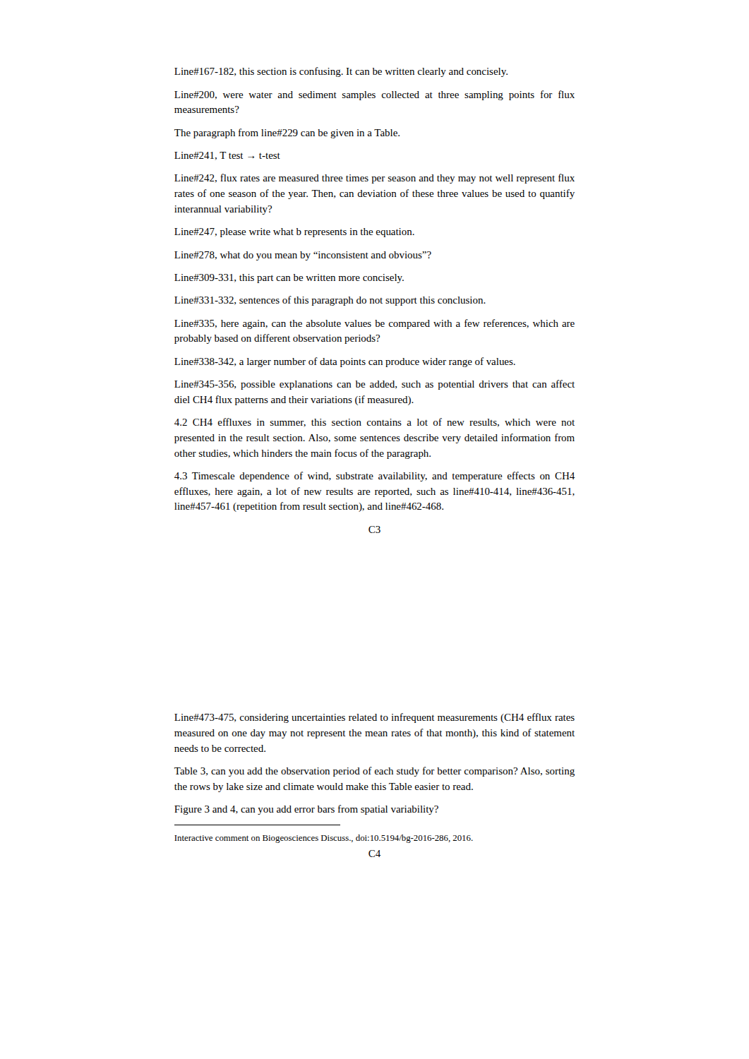Line#167-182, this section is confusing. It can be written clearly and concisely.
Line#200, were water and sediment samples collected at three sampling points for flux measurements?
The paragraph from line#229 can be given in a Table.
Line#241, T test → t-test
Line#242, flux rates are measured three times per season and they may not well represent flux rates of one season of the year. Then, can deviation of these three values be used to quantify interannual variability?
Line#247, please write what b represents in the equation.
Line#278, what do you mean by “inconsistent and obvious”?
Line#309-331, this part can be written more concisely.
Line#331-332, sentences of this paragraph do not support this conclusion.
Line#335, here again, can the absolute values be compared with a few references, which are probably based on different observation periods?
Line#338-342, a larger number of data points can produce wider range of values.
Line#345-356, possible explanations can be added, such as potential drivers that can affect diel CH4 flux patterns and their variations (if measured).
4.2 CH4 effluxes in summer, this section contains a lot of new results, which were not presented in the result section. Also, some sentences describe very detailed information from other studies, which hinders the main focus of the paragraph.
4.3 Timescale dependence of wind, substrate availability, and temperature effects on CH4 effluxes, here again, a lot of new results are reported, such as line#410-414, line#436-451, line#457-461 (repetition from result section), and line#462-468.
C3
Line#473-475, considering uncertainties related to infrequent measurements (CH4 efflux rates measured on one day may not represent the mean rates of that month), this kind of statement needs to be corrected.
Table 3, can you add the observation period of each study for better comparison? Also, sorting the rows by lake size and climate would make this Table easier to read.
Figure 3 and 4, can you add error bars from spatial variability?
Interactive comment on Biogeosciences Discuss., doi:10.5194/bg-2016-286, 2016.
C4